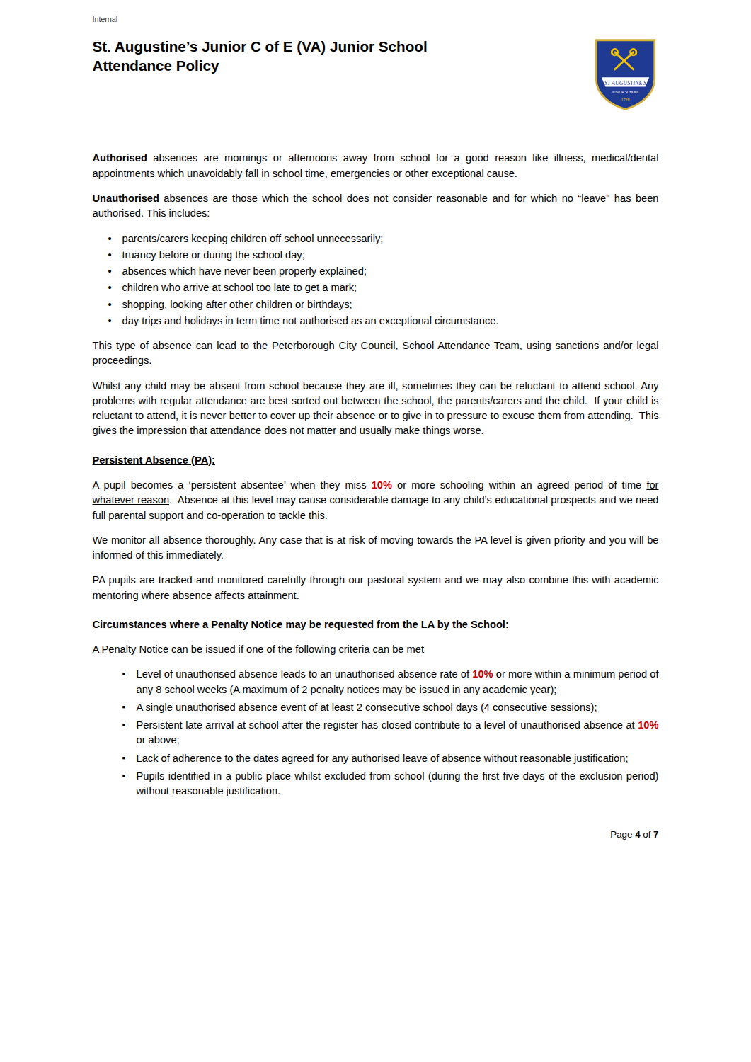Internal
St. Augustine’s Junior C of E (VA) Junior School
Attendance Policy
ST AUGUSTINE'S JUNIOR SCHOOL 1728
Authorised absences are mornings or afternoons away from school for a good reason like illness, medical/dental appointments which unavoidably fall in school time, emergencies or other exceptional cause.
Unauthorised absences are those which the school does not consider reasonable and for which no “leave" has been authorised. This includes:
parents/carers keeping children off school unnecessarily;
truancy before or during the school day;
absences which have never been properly explained;
children who arrive at school too late to get a mark;
shopping, looking after other children or birthdays;
day trips and holidays in term time not authorised as an exceptional circumstance.
This type of absence can lead to the Peterborough City Council, School Attendance Team, using sanctions and/or legal proceedings.
Whilst any child may be absent from school because they are ill, sometimes they can be reluctant to attend school. Any problems with regular attendance are best sorted out between the school, the parents/carers and the child. If your child is reluctant to attend, it is never better to cover up their absence or to give in to pressure to excuse them from attending. This gives the impression that attendance does not matter and usually make things worse.
Persistent Absence (PA):
A pupil becomes a ‘persistent absentee’ when they miss 10% or more schooling within an agreed period of time for whatever reason. Absence at this level may cause considerable damage to any child’s educational prospects and we need full parental support and co-operation to tackle this.
We monitor all absence thoroughly. Any case that is at risk of moving towards the PA level is given priority and you will be informed of this immediately.
PA pupils are tracked and monitored carefully through our pastoral system and we may also combine this with academic mentoring where absence affects attainment.
Circumstances where a Penalty Notice may be requested from the LA by the School:
A Penalty Notice can be issued if one of the following criteria can be met
Level of unauthorised absence leads to an unauthorised absence rate of 10% or more within a minimum period of any 8 school weeks (A maximum of 2 penalty notices may be issued in any academic year);
A single unauthorised absence event of at least 2 consecutive school days (4 consecutive sessions);
Persistent late arrival at school after the register has closed contribute to a level of unauthorised absence at 10% or above;
Lack of adherence to the dates agreed for any authorised leave of absence without reasonable justification;
Pupils identified in a public place whilst excluded from school (during the first five days of the exclusion period) without reasonable justification.
Page 4 of 7